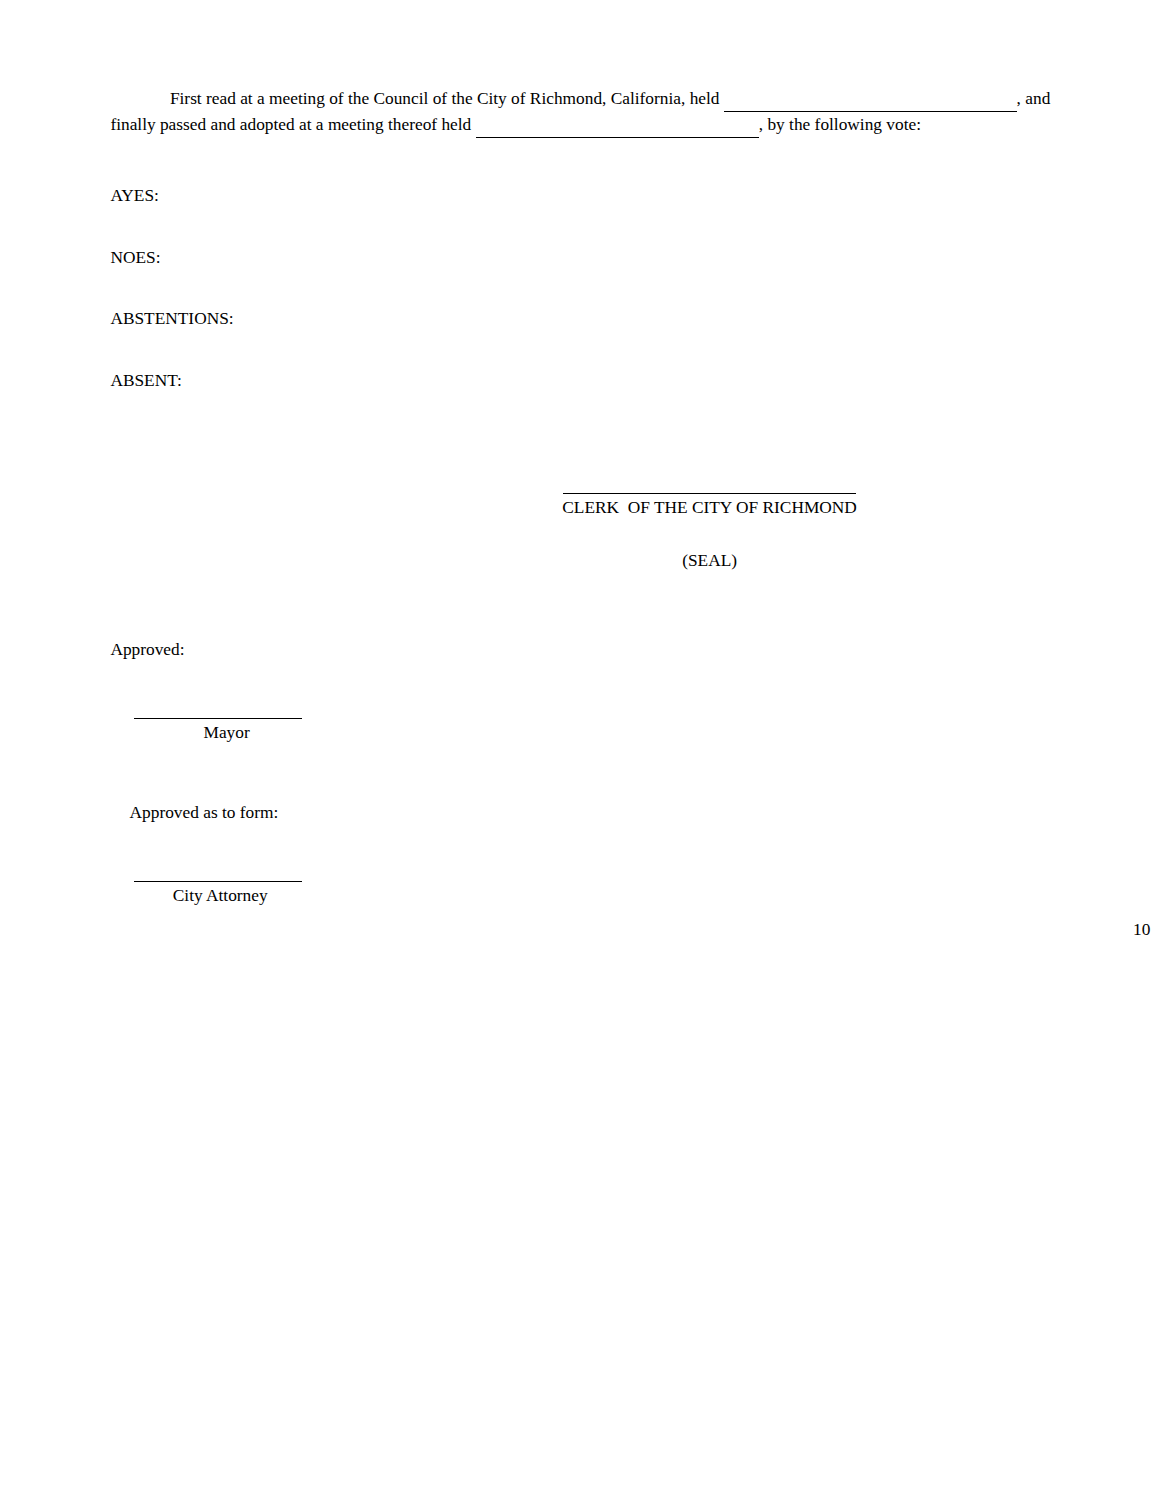First read at a meeting of the Council of the City of Richmond, California, held , and finally passed and adopted at a meeting thereof held , by the following vote:
AYES:
NOES:
ABSTENTIONS:
ABSENT:
CLERK OF THE CITY OF RICHMOND
(SEAL)
Approved:
Mayor
Approved as to form:
City Attorney
10